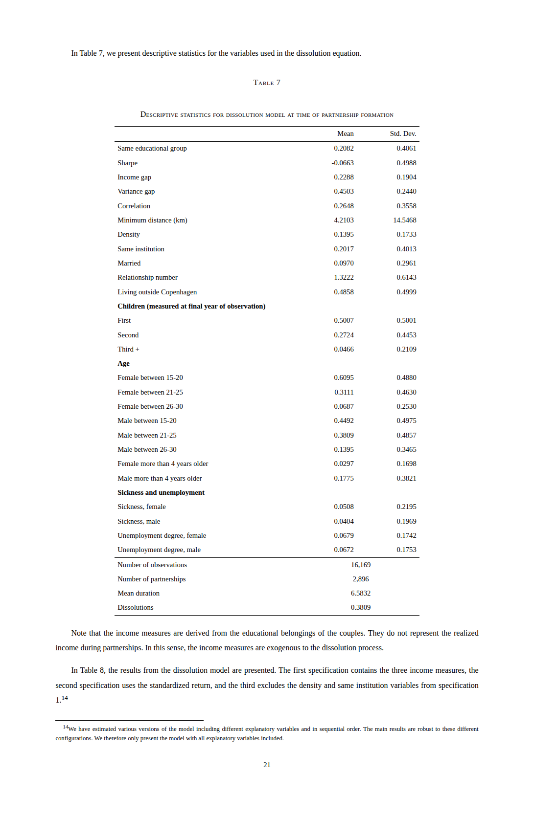In Table 7, we present descriptive statistics for the variables used in the dissolution equation.
Table 7
Descriptive statistics for dissolution model at time of partnership formation
| | Mean | Std. Dev. |
| --- | --- | --- |
| Same educational group | 0.2082 | 0.4061 |
| Sharpe | -0.0663 | 0.4988 |
| Income gap | 0.2288 | 0.1904 |
| Variance gap | 0.4503 | 0.2440 |
| Correlation | 0.2648 | 0.3558 |
| Minimum distance (km) | 4.2103 | 14.5468 |
| Density | 0.1395 | 0.1733 |
| Same institution | 0.2017 | 0.4013 |
| Married | 0.0970 | 0.2961 |
| Relationship number | 1.3222 | 0.6143 |
| Living outside Copenhagen | 0.4858 | 0.4999 |
| Children (measured at final year of observation) |
| First | 0.5007 | 0.5001 |
| Second | 0.2724 | 0.4453 |
| Third + | 0.0466 | 0.2109 |
| Age |
| Female between 15-20 | 0.6095 | 0.4880 |
| Female between 21-25 | 0.3111 | 0.4630 |
| Female between 26-30 | 0.0687 | 0.2530 |
| Male between 15-20 | 0.4492 | 0.4975 |
| Male between 21-25 | 0.3809 | 0.4857 |
| Male between 26-30 | 0.1395 | 0.3465 |
| Female more than 4 years older | 0.0297 | 0.1698 |
| Male more than 4 years older | 0.1775 | 0.3821 |
| Sickness and unemployment |
| Sickness, female | 0.0508 | 0.2195 |
| Sickness, male | 0.0404 | 0.1969 |
| Unemployment degree, female | 0.0679 | 0.1742 |
| Unemployment degree, male | 0.0672 | 0.1753 |
| Number of observations | 16,169 |
| Number of partnerships | 2,896 |
| Mean duration | 6.5832 |
| Dissolutions | 0.3809 |
Note that the income measures are derived from the educational belongings of the couples. They do not represent the realized income during partnerships. In this sense, the income measures are exogenous to the dissolution process.
In Table 8, the results from the dissolution model are presented. The first specification contains the three income measures, the second specification uses the standardized return, and the third excludes the density and same institution variables from specification 1.14
14We have estimated various versions of the model including different explanatory variables and in sequential order. The main results are robust to these different configurations. We therefore only present the model with all explanatory variables included.
21